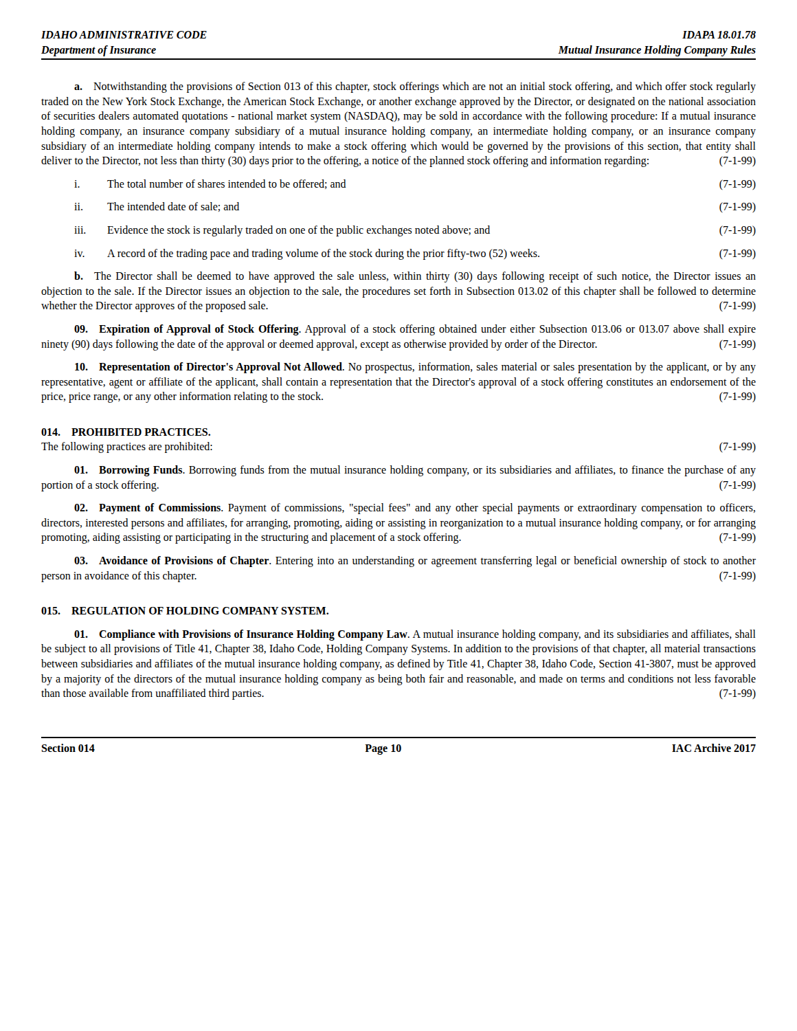IDAHO ADMINISTRATIVE CODE IDAPA 18.01.78
Department of Insurance Mutual Insurance Holding Company Rules
a. Notwithstanding the provisions of Section 013 of this chapter, stock offerings which are not an initial stock offering, and which offer stock regularly traded on the New York Stock Exchange, the American Stock Exchange, or another exchange approved by the Director, or designated on the national association of securities dealers automated quotations - national market system (NASDAQ), may be sold in accordance with the following procedure: If a mutual insurance holding company, an insurance company subsidiary of a mutual insurance holding company, an intermediate holding company, or an insurance company subsidiary of an intermediate holding company intends to make a stock offering which would be governed by the provisions of this section, that entity shall deliver to the Director, not less than thirty (30) days prior to the offering, a notice of the planned stock offering and information regarding:(7-1-99)
i. The total number of shares intended to be offered; and(7-1-99)
ii. The intended date of sale; and(7-1-99)
iii. Evidence the stock is regularly traded on one of the public exchanges noted above; and(7-1-99)
iv. A record of the trading pace and trading volume of the stock during the prior fifty-two (52) weeks.(7-1-99)
b. The Director shall be deemed to have approved the sale unless, within thirty (30) days following receipt of such notice, the Director issues an objection to the sale. If the Director issues an objection to the sale, the procedures set forth in Subsection 013.02 of this chapter shall be followed to determine whether the Director approves of the proposed sale.(7-1-99)
09. Expiration of Approval of Stock Offering. Approval of a stock offering obtained under either Subsection 013.06 or 013.07 above shall expire ninety (90) days following the date of the approval or deemed approval, except as otherwise provided by order of the Director.(7-1-99)
10. Representation of Director's Approval Not Allowed. No prospectus, information, sales material or sales presentation by the applicant, or by any representative, agent or affiliate of the applicant, shall contain a representation that the Director's approval of a stock offering constitutes an endorsement of the price, price range, or any other information relating to the stock.(7-1-99)
014. PROHIBITED PRACTICES.
The following practices are prohibited:(7-1-99)
01. Borrowing Funds. Borrowing funds from the mutual insurance holding company, or its subsidiaries and affiliates, to finance the purchase of any portion of a stock offering.(7-1-99)
02. Payment of Commissions. Payment of commissions, "special fees" and any other special payments or extraordinary compensation to officers, directors, interested persons and affiliates, for arranging, promoting, aiding or assisting in reorganization to a mutual insurance holding company, or for arranging promoting, aiding assisting or participating in the structuring and placement of a stock offering.(7-1-99)
03. Avoidance of Provisions of Chapter. Entering into an understanding or agreement transferring legal or beneficial ownership of stock to another person in avoidance of this chapter.(7-1-99)
015. REGULATION OF HOLDING COMPANY SYSTEM.
01. Compliance with Provisions of Insurance Holding Company Law. A mutual insurance holding company, and its subsidiaries and affiliates, shall be subject to all provisions of Title 41, Chapter 38, Idaho Code, Holding Company Systems. In addition to the provisions of that chapter, all material transactions between subsidiaries and affiliates of the mutual insurance holding company, as defined by Title 41, Chapter 38, Idaho Code, Section 41-3807, must be approved by a majority of the directors of the mutual insurance holding company as being both fair and reasonable, and made on terms and conditions not less favorable than those available from unaffiliated third parties.(7-1-99)
Section 014 Page 10 IAC Archive 2017